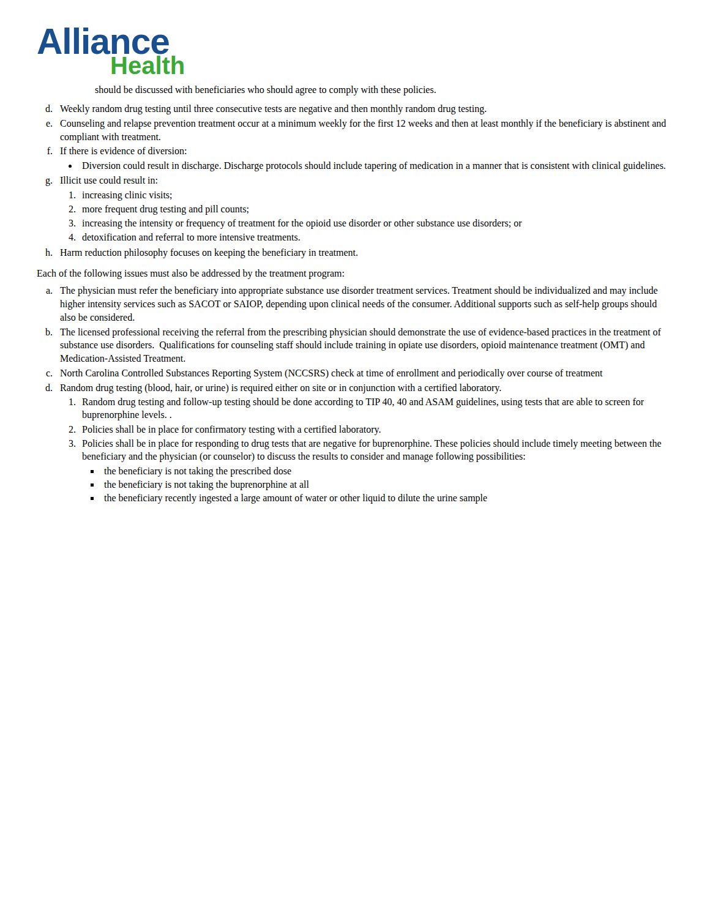Alliance Health
should be discussed with beneficiaries who should agree to comply with these policies.
Weekly random drug testing until three consecutive tests are negative and then monthly random drug testing.
Counseling and relapse prevention treatment occur at a minimum weekly for the first 12 weeks and then at least monthly if the beneficiary is abstinent and compliant with treatment.
If there is evidence of diversion:
Diversion could result in discharge. Discharge protocols should include tapering of medication in a manner that is consistent with clinical guidelines.
Illicit use could result in:
increasing clinic visits;
more frequent drug testing and pill counts;
increasing the intensity or frequency of treatment for the opioid use disorder or other substance use disorders; or
detoxification and referral to more intensive treatments.
Harm reduction philosophy focuses on keeping the beneficiary in treatment.
Each of the following issues must also be addressed by the treatment program:
The physician must refer the beneficiary into appropriate substance use disorder treatment services. Treatment should be individualized and may include higher intensity services such as SACOT or SAIOP, depending upon clinical needs of the consumer. Additional supports such as self-help groups should also be considered.
The licensed professional receiving the referral from the prescribing physician should demonstrate the use of evidence-based practices in the treatment of substance use disorders. Qualifications for counseling staff should include training in opiate use disorders, opioid maintenance treatment (OMT) and Medication-Assisted Treatment.
North Carolina Controlled Substances Reporting System (NCCSRS) check at time of enrollment and periodically over course of treatment
Random drug testing (blood, hair, or urine) is required either on site or in conjunction with a certified laboratory.
Random drug testing and follow-up testing should be done according to TIP 40, 40 and ASAM guidelines, using tests that are able to screen for buprenorphine levels. .
Policies shall be in place for confirmatory testing with a certified laboratory.
Policies shall be in place for responding to drug tests that are negative for buprenorphine. These policies should include timely meeting between the beneficiary and the physician (or counselor) to discuss the results to consider and manage following possibilities:
the beneficiary is not taking the prescribed dose
the beneficiary is not taking the buprenorphine at all
the beneficiary recently ingested a large amount of water or other liquid to dilute the urine sample